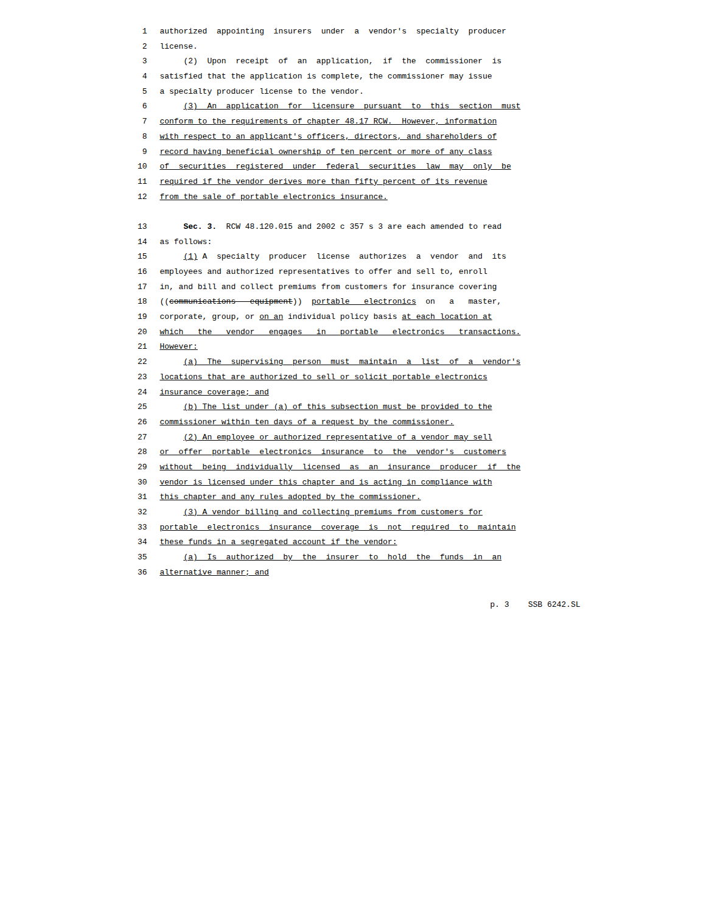1 authorized appointing insurers under a vendor's specialty producer
2 license.
3 (2) Upon receipt of an application, if the commissioner is
4 satisfied that the application is complete, the commissioner may issue
5 a specialty producer license to the vendor.
6 (3) An application for licensure pursuant to this section must
7 conform to the requirements of chapter 48.17 RCW. However, information
8 with respect to an applicant's officers, directors, and shareholders of
9 record having beneficial ownership of ten percent or more of any class
10 of securities registered under federal securities law may only be
11 required if the vendor derives more than fifty percent of its revenue
12 from the sale of portable electronics insurance.
13 Sec. 3. RCW 48.120.015 and 2002 c 357 s 3 are each amended to read
14 as follows:
15 (1) A specialty producer license authorizes a vendor and its
16 employees and authorized representatives to offer and sell to, enroll
17 in, and bill and collect premiums from customers for insurance covering
18((communications — equipment)) portable electronics on a master,
19 corporate, group, or on an individual policy basis at each location at
20 which the vendor engages in portable electronics transactions.
21 However:
22 (a) The supervising person must maintain a list of a vendor's
23 locations that are authorized to sell or solicit portable electronics
24 insurance coverage; and
25 (b) The list under (a) of this subsection must be provided to the
26 commissioner within ten days of a request by the commissioner.
27 (2) An employee or authorized representative of a vendor may sell
28 or offer portable electronics insurance to the vendor's customers
29 without being individually licensed as an insurance producer if the
30 vendor is licensed under this chapter and is acting in compliance with
31 this chapter and any rules adopted by the commissioner.
32 (3) A vendor billing and collecting premiums from customers for
33 portable electronics insurance coverage is not required to maintain
34 these funds in a segregated account if the vendor:
35 (a) Is authorized by the insurer to hold the funds in an
36 alternative manner; and
p. 3 SSB 6242.SL